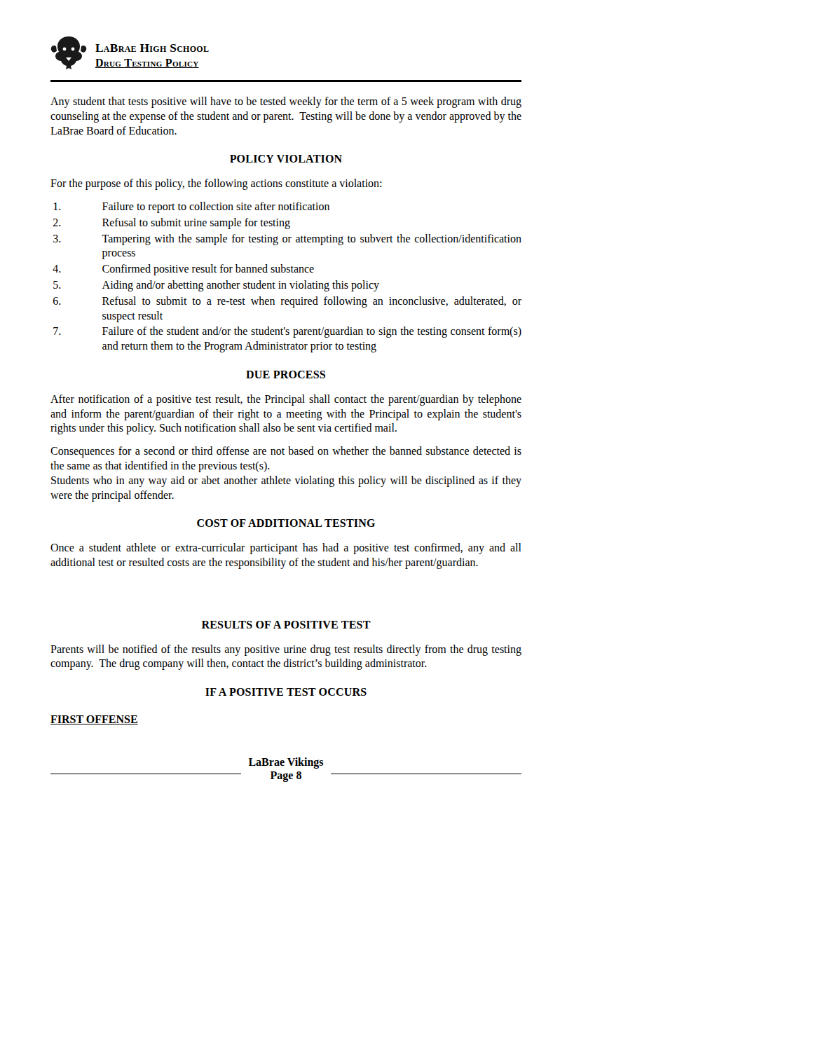LaBrae High School
Drug Testing Policy
Any student that tests positive will have to be tested weekly for the term of a 5 week program with drug counseling at the expense of the student and or parent. Testing will be done by a vendor approved by the LaBrae Board of Education.
POLICY VIOLATION
For the purpose of this policy, the following actions constitute a violation:
Failure to report to collection site after notification
Refusal to submit urine sample for testing
Tampering with the sample for testing or attempting to subvert the collection/identification process
Confirmed positive result for banned substance
Aiding and/or abetting another student in violating this policy
Refusal to submit to a re-test when required following an inconclusive, adulterated, or suspect result
Failure of the student and/or the student's parent/guardian to sign the testing consent form(s) and return them to the Program Administrator prior to testing
DUE PROCESS
After notification of a positive test result, the Principal shall contact the parent/guardian by telephone and inform the parent/guardian of their right to a meeting with the Principal to explain the student's rights under this policy. Such notification shall also be sent via certified mail.
Consequences for a second or third offense are not based on whether the banned substance detected is the same as that identified in the previous test(s).
Students who in any way aid or abet another athlete violating this policy will be disciplined as if they were the principal offender.
COST OF ADDITIONAL TESTING
Once a student athlete or extra-curricular participant has had a positive test confirmed, any and all additional test or resulted costs are the responsibility of the student and his/her parent/guardian.
RESULTS OF A POSITIVE TEST
Parents will be notified of the results any positive urine drug test results directly from the drug testing company. The drug company will then, contact the district’s building administrator.
IF A POSITIVE TEST OCCURS
FIRST OFFENSE
LaBrae Vikings
Page 8